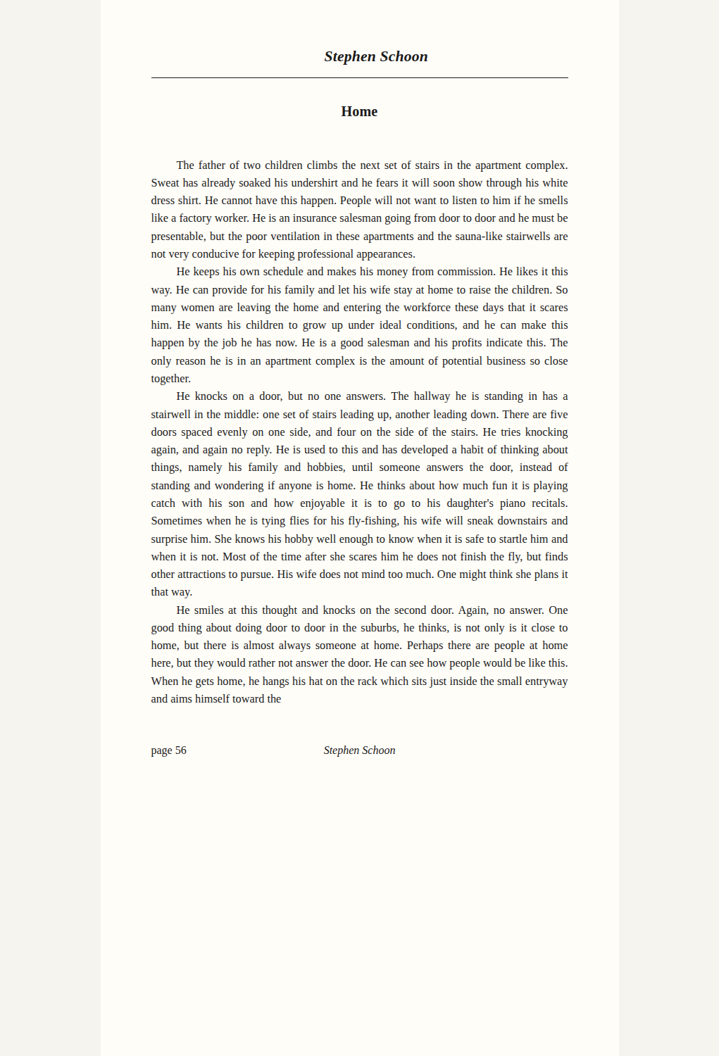Stephen Schoon
Home
The father of two children climbs the next set of stairs in the apartment complex. Sweat has already soaked his undershirt and he fears it will soon show through his white dress shirt. He cannot have this happen. People will not want to listen to him if he smells like a factory worker. He is an insurance salesman going from door to door and he must be presentable, but the poor ventilation in these apartments and the sauna-like stairwells are not very conducive for keeping professional appearances.
He keeps his own schedule and makes his money from commission. He likes it this way. He can provide for his family and let his wife stay at home to raise the children. So many women are leaving the home and entering the workforce these days that it scares him. He wants his children to grow up under ideal conditions, and he can make this happen by the job he has now. He is a good salesman and his profits indicate this. The only reason he is in an apartment complex is the amount of potential business so close together.
He knocks on a door, but no one answers. The hallway he is standing in has a stairwell in the middle: one set of stairs leading up, another leading down. There are five doors spaced evenly on one side, and four on the side of the stairs. He tries knocking again, and again no reply. He is used to this and has developed a habit of thinking about things, namely his family and hobbies, until someone answers the door, instead of standing and wondering if anyone is home. He thinks about how much fun it is playing catch with his son and how enjoyable it is to go to his daughter's piano recitals. Sometimes when he is tying flies for his fly-fishing, his wife will sneak downstairs and surprise him. She knows his hobby well enough to know when it is safe to startle him and when it is not. Most of the time after she scares him he does not finish the fly, but finds other attractions to pursue. His wife does not mind too much. One might think she plans it that way.
He smiles at this thought and knocks on the second door. Again, no answer. One good thing about doing door to door in the suburbs, he thinks, is not only is it close to home, but there is almost always someone at home. Perhaps there are people at home here, but they would rather not answer the door. He can see how people would be like this. When he gets home, he hangs his hat on the rack which sits just inside the small entryway and aims himself toward the
page 56
Stephen Schoon